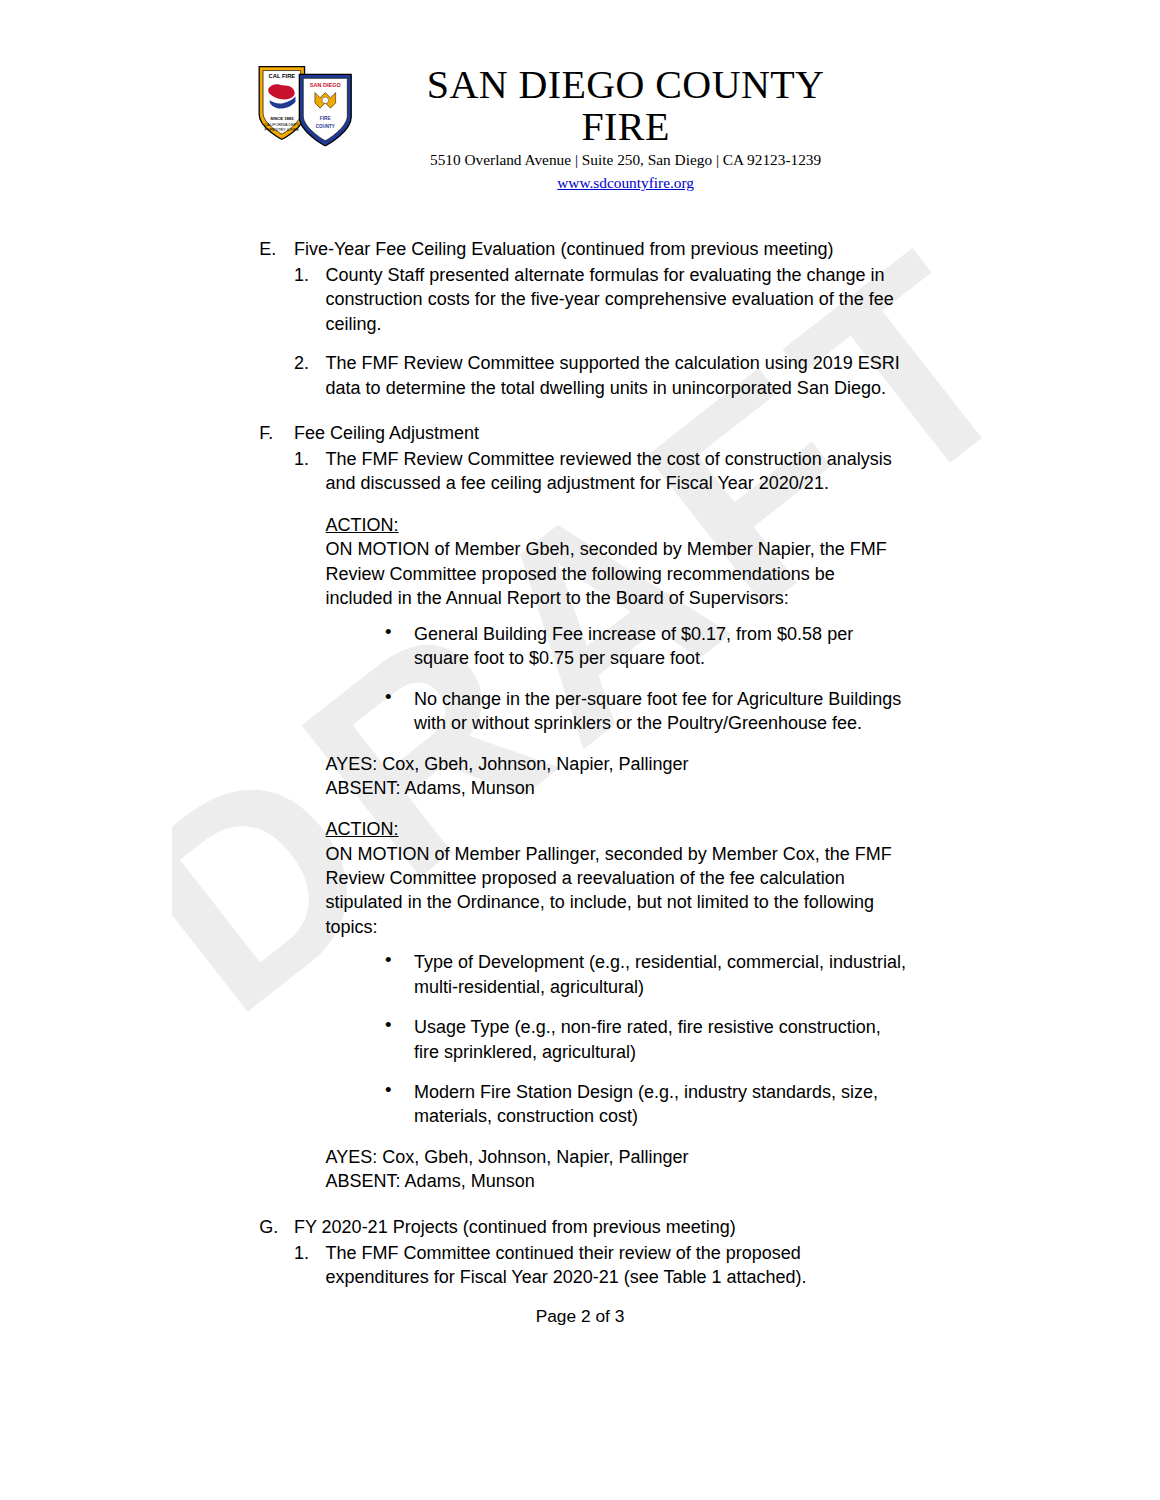DRAFT
CAL FIRE SINCE 1885 CALIFORNIA DEPT. FORESTRY & FIRE SAN DIEGO FIRE COUNTY
SAN DIEGO COUNTY FIRE
5510 Overland Avenue | Suite 250, San Diego | CA 92123-1239
www.sdcountyfire.org
E. Five-Year Fee Ceiling Evaluation (continued from previous meeting)
1. County Staff presented alternate formulas for evaluating the change in construction costs for the five-year comprehensive evaluation of the fee ceiling.
2. The FMF Review Committee supported the calculation using 2019 ESRI data to determine the total dwelling units in unincorporated San Diego.
F. Fee Ceiling Adjustment
1. The FMF Review Committee reviewed the cost of construction analysis and discussed a fee ceiling adjustment for Fiscal Year 2020/21.
ACTION:
ON MOTION of Member Gbeh, seconded by Member Napier, the FMF Review Committee proposed the following recommendations be included in the Annual Report to the Board of Supervisors:
General Building Fee increase of $0.17, from $0.58 per square foot to $0.75 per square foot.
No change in the per-square foot fee for Agriculture Buildings with or without sprinklers or the Poultry/Greenhouse fee.
AYES: Cox, Gbeh, Johnson, Napier, Pallinger
ABSENT: Adams, Munson
ACTION:
ON MOTION of Member Pallinger, seconded by Member Cox, the FMF Review Committee proposed a reevaluation of the fee calculation stipulated in the Ordinance, to include, but not limited to the following topics:
Type of Development (e.g., residential, commercial, industrial, multi-residential, agricultural)
Usage Type (e.g., non-fire rated, fire resistive construction, fire sprinklered, agricultural)
Modern Fire Station Design (e.g., industry standards, size, materials, construction cost)
AYES: Cox, Gbeh, Johnson, Napier, Pallinger
ABSENT: Adams, Munson
G. FY 2020-21 Projects (continued from previous meeting)
1. The FMF Committee continued their review of the proposed expenditures for Fiscal Year 2020-21 (see Table 1 attached).
Page 2 of 3